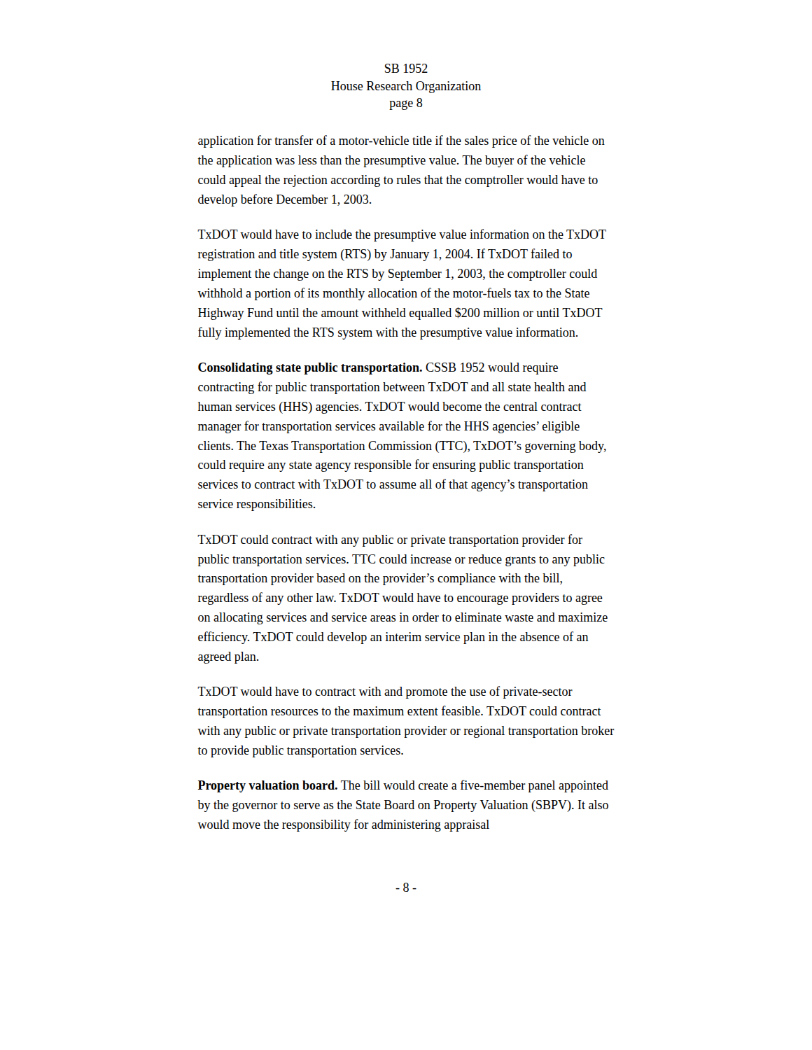SB 1952 House Research Organization page 8
application for transfer of a motor-vehicle title if the sales price of the vehicle on the application was less than the presumptive value. The buyer of the vehicle could appeal the rejection according to rules that the comptroller would have to develop before December 1, 2003.
TxDOT would have to include the presumptive value information on the TxDOT registration and title system (RTS) by January 1, 2004. If TxDOT failed to implement the change on the RTS by September 1, 2003, the comptroller could withhold a portion of its monthly allocation of the motor-fuels tax to the State Highway Fund until the amount withheld equalled $200 million or until TxDOT fully implemented the RTS system with the presumptive value information.
Consolidating state public transportation. CSSB 1952 would require contracting for public transportation between TxDOT and all state health and human services (HHS) agencies. TxDOT would become the central contract manager for transportation services available for the HHS agencies’ eligible clients. The Texas Transportation Commission (TTC), TxDOT’s governing body, could require any state agency responsible for ensuring public transportation services to contract with TxDOT to assume all of that agency’s transportation service responsibilities.
TxDOT could contract with any public or private transportation provider for public transportation services. TTC could increase or reduce grants to any public transportation provider based on the provider’s compliance with the bill, regardless of any other law. TxDOT would have to encourage providers to agree on allocating services and service areas in order to eliminate waste and maximize efficiency. TxDOT could develop an interim service plan in the absence of an agreed plan.
TxDOT would have to contract with and promote the use of private-sector transportation resources to the maximum extent feasible. TxDOT could contract with any public or private transportation provider or regional transportation broker to provide public transportation services.
Property valuation board. The bill would create a five-member panel appointed by the governor to serve as the State Board on Property Valuation (SBPV). It also would move the responsibility for administering appraisal
- 8 -